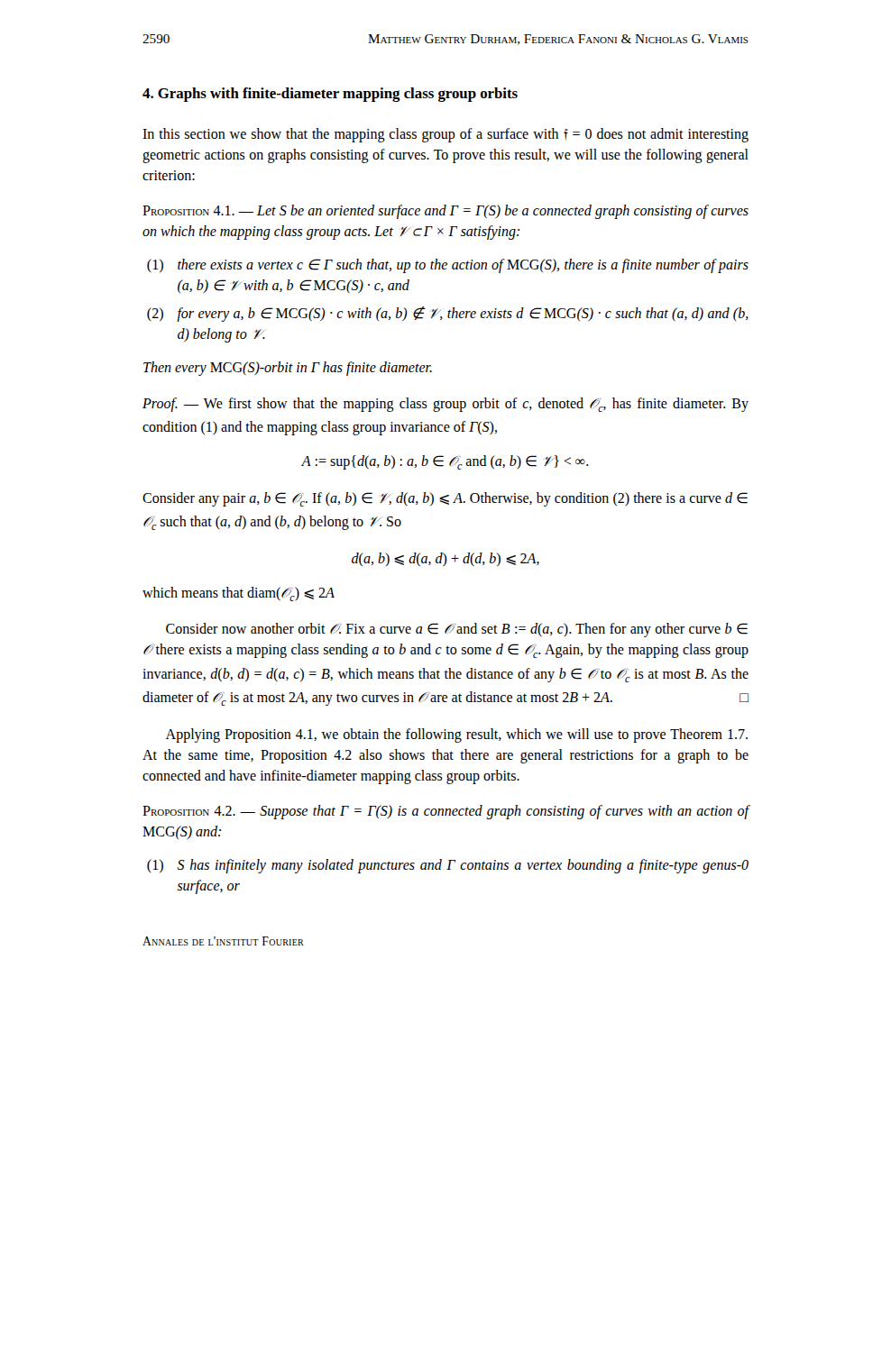2590 Matthew Gentry Durham, Federica Fanoni & Nicholas G. Vlamis
4. Graphs with finite-diameter mapping class group orbits
In this section we show that the mapping class group of a surface with 𝔣 = 0 does not admit interesting geometric actions on graphs consisting of curves. To prove this result, we will use the following general criterion:
Proposition 4.1. — Let S be an oriented surface and Γ = Γ(S) be a connected graph consisting of curves on which the mapping class group acts. Let 𝒱 ⊂ Γ × Γ satisfying:
there exists a vertex c ∈ Γ such that, up to the action of MCG(S), there is a finite number of pairs (a, b) ∈ 𝒱 with a, b ∈ MCG(S) · c, and
for every a, b ∈ MCG(S) · c with (a, b) ∉ 𝒱, there exists d ∈ MCG(S) · c such that (a, d) and (b, d) belong to 𝒱.
Then every MCG(S)-orbit in Γ has finite diameter.
Proof. — We first show that the mapping class group orbit of c, denoted 𝒪c, has finite diameter. By condition (1) and the mapping class group invariance of Γ(S),
A := sup{d(a, b) : a, b ∈ 𝒪c and (a, b) ∈ 𝒱} < ∞.
Consider any pair a, b ∈ 𝒪c. If (a, b) ∈ 𝒱, d(a, b) ⩽ A. Otherwise, by condition (2) there is a curve d ∈ 𝒪c such that (a, d) and (b, d) belong to 𝒱. So
d(a, b) ⩽ d(a, d) + d(d, b) ⩽ 2A,
which means that diam(𝒪c) ⩽ 2A
Consider now another orbit 𝒪. Fix a curve a ∈ 𝒪 and set B := d(a, c). Then for any other curve b ∈ 𝒪 there exists a mapping class sending a to b and c to some d ∈ 𝒪c. Again, by the mapping class group invariance, d(b, d) = d(a, c) = B, which means that the distance of any b ∈ 𝒪 to 𝒪c is at most B. As the diameter of 𝒪c is at most 2A, any two curves in 𝒪 are at distance at most 2B + 2A. □
Applying Proposition 4.1, we obtain the following result, which we will use to prove Theorem 1.7. At the same time, Proposition 4.2 also shows that there are general restrictions for a graph to be connected and have infinite-diameter mapping class group orbits.
Proposition 4.2. — Suppose that Γ = Γ(S) is a connected graph consisting of curves with an action of MCG(S) and:
S has infinitely many isolated punctures and Γ contains a vertex bounding a finite-type genus-0 surface, or
Annales de l'institut Fourier